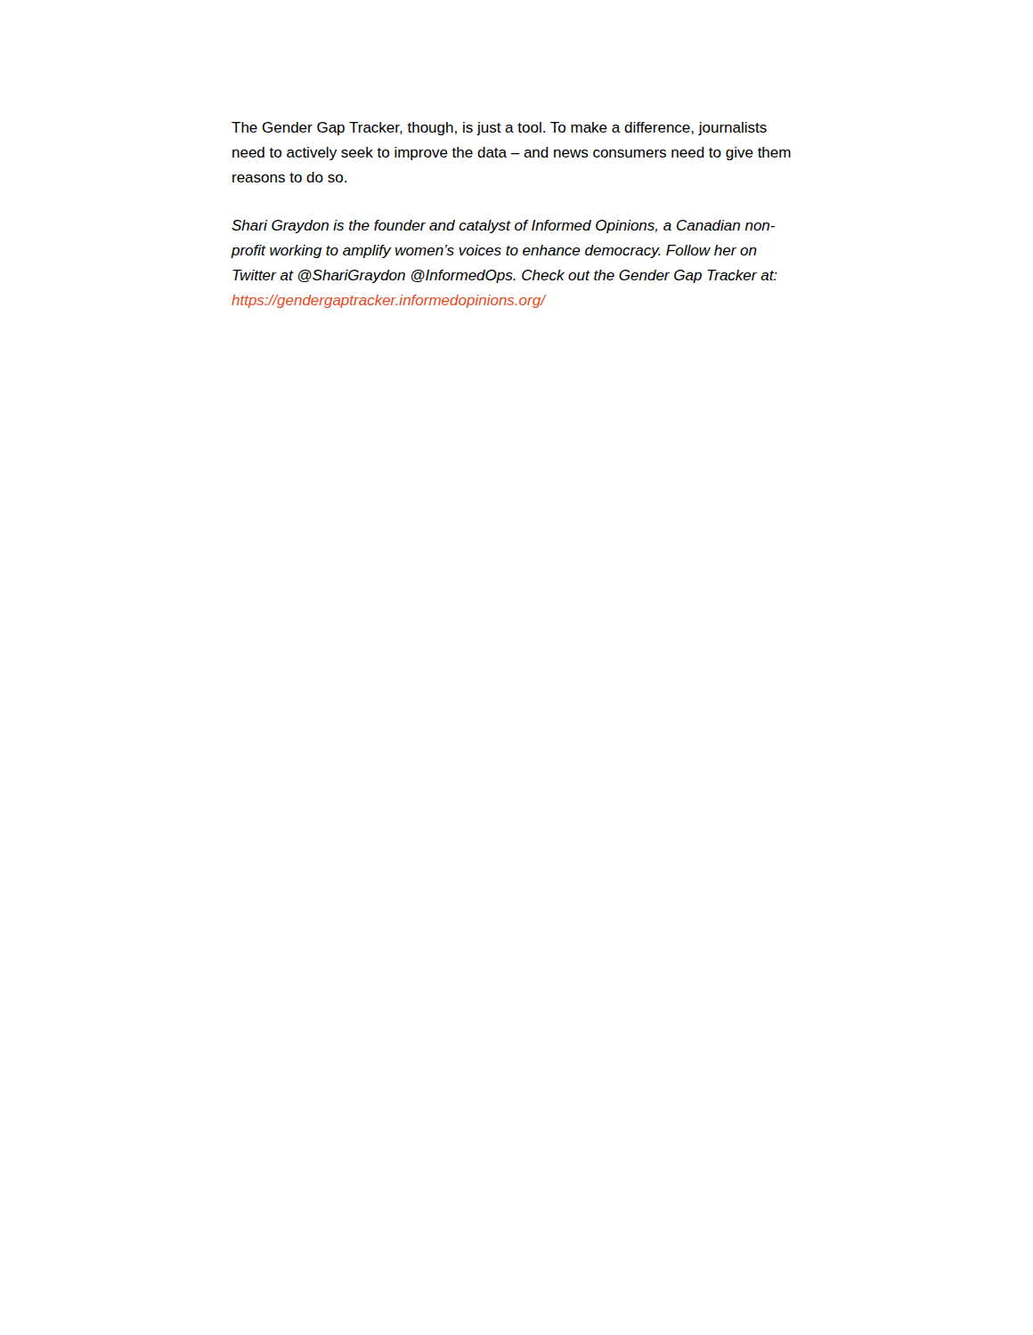The Gender Gap Tracker, though, is just a tool. To make a difference, journalists need to actively seek to improve the data – and news consumers need to give them reasons to do so.
Shari Graydon is the founder and catalyst of Informed Opinions, a Canadian non-profit working to amplify women’s voices to enhance democracy. Follow her on Twitter at @ShariGraydon @InformedOps. Check out the Gender Gap Tracker at: https://gendergaptracker.informedopinions.org/